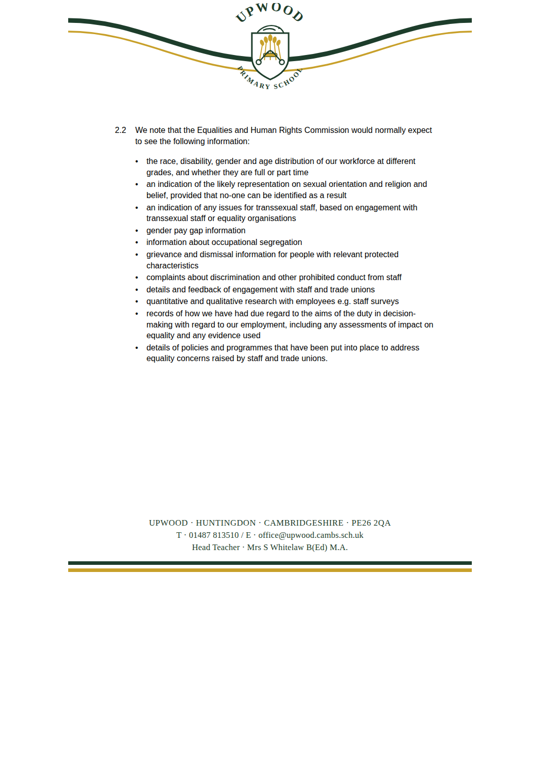UPWOOD PRIMARY SCHOOL
2.2
We note that the Equalities and Human Rights Commission would normally expect to see the following information:
the race, disability, gender and age distribution of our workforce at different grades, and whether they are full or part time
an indication of the likely representation on sexual orientation and religion and belief, provided that no-one can be identified as a result
an indication of any issues for transsexual staff, based on engagement with transsexual staff or equality organisations
gender pay gap information
information about occupational segregation
grievance and dismissal information for people with relevant protected characteristics
complaints about discrimination and other prohibited conduct from staff
details and feedback of engagement with staff and trade unions
quantitative and qualitative research with employees e.g. staff surveys
records of how we have had due regard to the aims of the duty in decision-making with regard to our employment, including any assessments of impact on equality and any evidence used
details of policies and programmes that have been put into place to address equality concerns raised by staff and trade unions.
UPWOOD · HUNTINGDON · CAMBRIDGESHIRE · PE26 2QA
T · 01487 813510 / E · office@upwood.cambs.sch.uk
Head Teacher · Mrs S Whitelaw B(Ed) M.A.